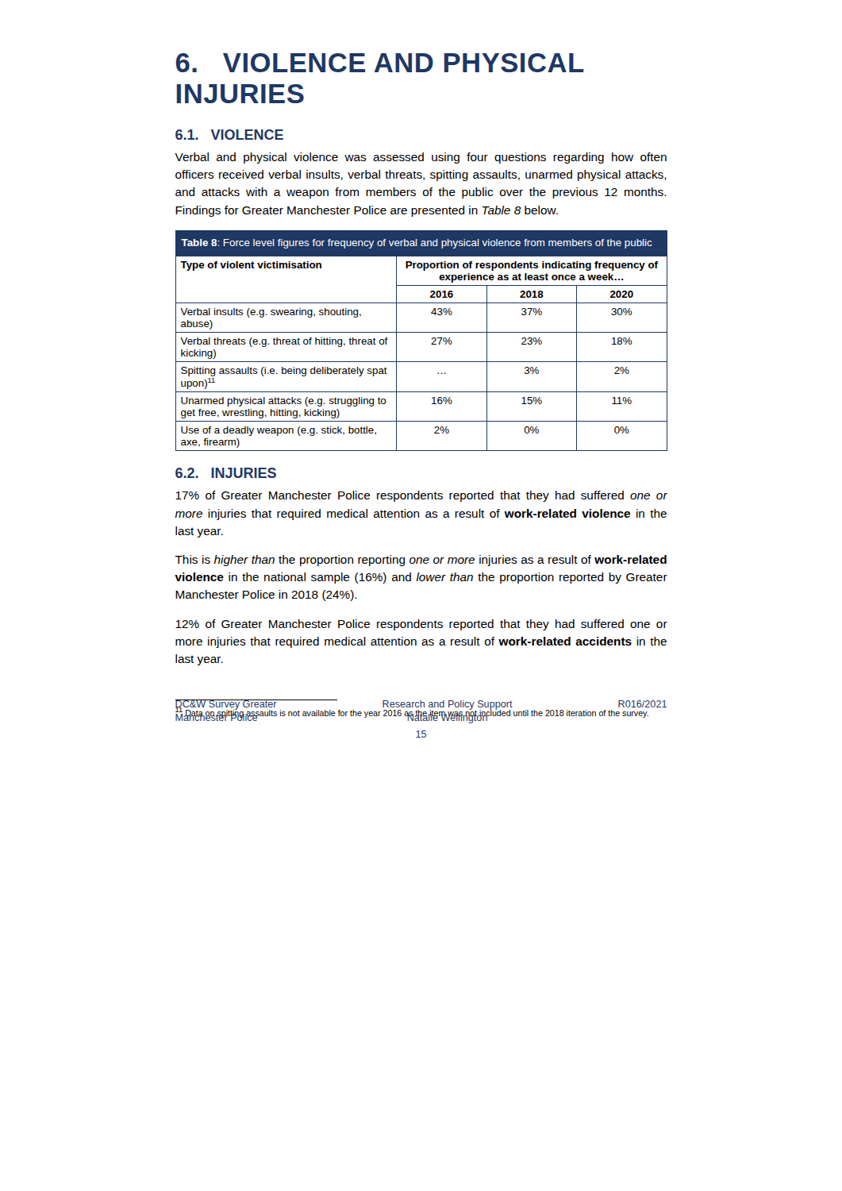6. VIOLENCE AND PHYSICAL INJURIES
6.1. VIOLENCE
Verbal and physical violence was assessed using four questions regarding how often officers received verbal insults, verbal threats, spitting assaults, unarmed physical attacks, and attacks with a weapon from members of the public over the previous 12 months. Findings for Greater Manchester Police are presented in Table 8 below.
Table 8 : Force level figures for frequency of verbal and physical violence from members of the public
| Type of violent victimisation | Proportion of respondents indicating frequency of experience as at least once a week… |
| --- | --- |
| 2016 | 2018 | 2020 |
| Verbal insults (e.g. swearing, shouting, abuse) | 43% | 37% | 30% |
| Verbal threats (e.g. threat of hitting, threat of kicking) | 27% | 23% | 18% |
| Spitting assaults (i.e. being deliberately spat upon) 11 | … | 3% | 2% |
| Unarmed physical attacks (e.g. struggling to get free, wrestling, hitting, kicking) | 16% | 15% | 11% |
| Use of a deadly weapon (e.g. stick, bottle, axe, firearm) | 2% | 0% | 0% |
6.2. INJURIES
17% of Greater Manchester Police respondents reported that they had suffered one or more injuries that required medical attention as a result of work-related violence in the last year.
This is higher than the proportion reporting one or more injuries as a result of work-related violence in the national sample (16%) and lower than the proportion reported by Greater Manchester Police in 2018 (24%).
12% of Greater Manchester Police respondents reported that they had suffered one or more injuries that required medical attention as a result of work-related accidents in the last year.
11 Data on spitting assaults is not available for the year 2016 as the item was not included until the 2018 iteration of the survey.
DC&W Survey Greater
Manchester Police
Research and Policy Support
Natalie Wellington
R016/2021
15